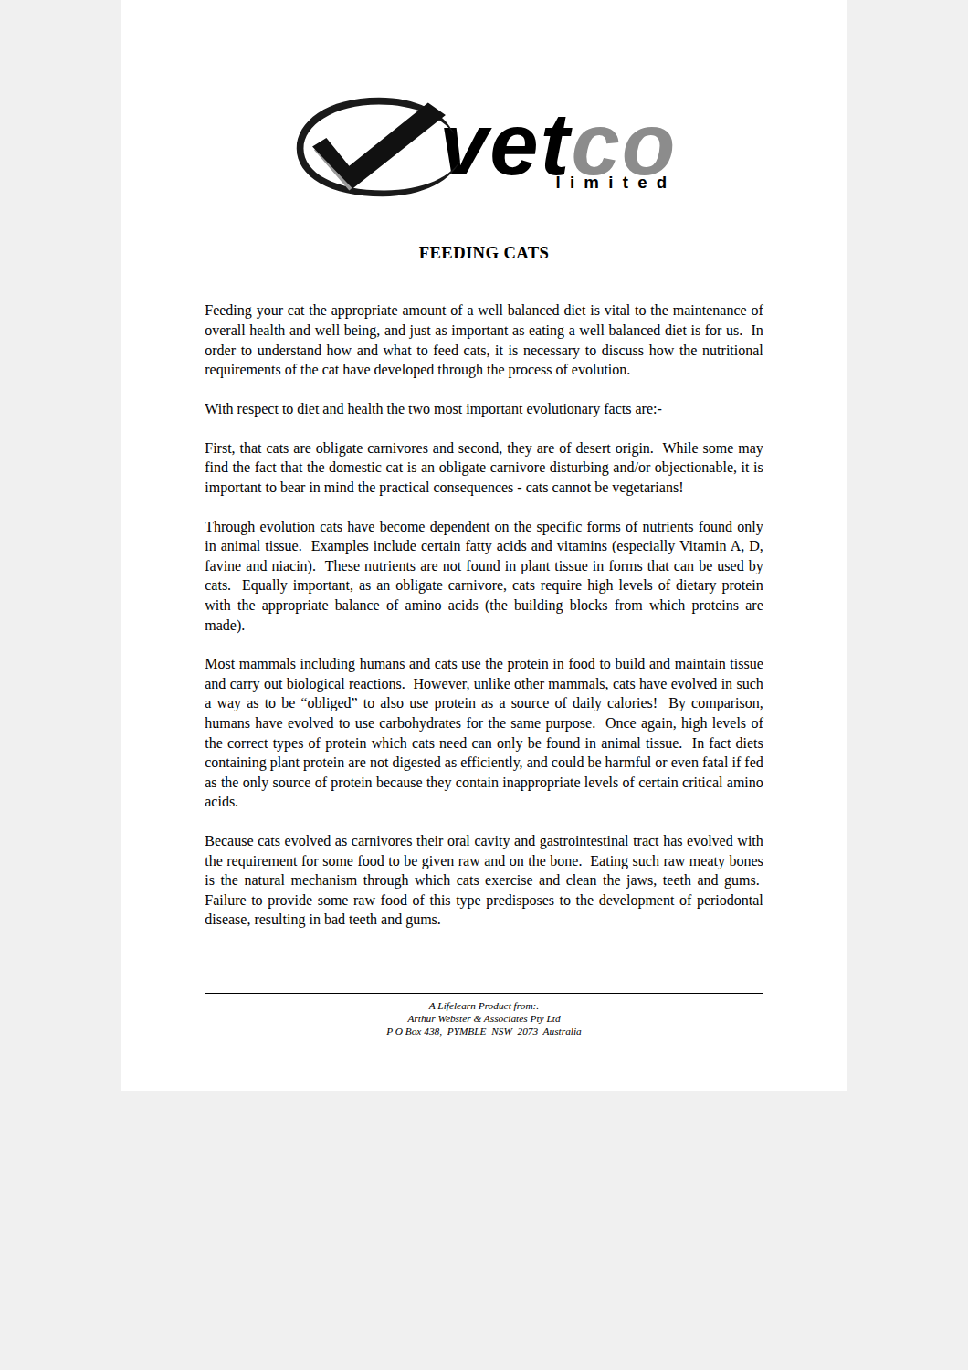vet co
limited
FEEDING CATS
Feeding your cat the appropriate amount of a well balanced diet is vital to the maintenance of overall health and well being, and just as important as eating a well balanced diet is for us. In order to understand how and what to feed cats, it is necessary to discuss how the nutritional requirements of the cat have developed through the process of evolution.
With respect to diet and health the two most important evolutionary facts are:-
First, that cats are obligate carnivores and second, they are of desert origin. While some may find the fact that the domestic cat is an obligate carnivore disturbing and/or objectionable, it is important to bear in mind the practical consequences - cats cannot be vegetarians!
Through evolution cats have become dependent on the specific forms of nutrients found only in animal tissue. Examples include certain fatty acids and vitamins (especially Vitamin A, D, favine and niacin). These nutrients are not found in plant tissue in forms that can be used by cats. Equally important, as an obligate carnivore, cats require high levels of dietary protein with the appropriate balance of amino acids (the building blocks from which proteins are made).
Most mammals including humans and cats use the protein in food to build and maintain tissue and carry out biological reactions. However, unlike other mammals, cats have evolved in such a way as to be “obliged” to also use protein as a source of daily calories! By comparison, humans have evolved to use carbohydrates for the same purpose. Once again, high levels of the correct types of protein which cats need can only be found in animal tissue. In fact diets containing plant protein are not digested as efficiently, and could be harmful or even fatal if fed as the only source of protein because they contain inappropriate levels of certain critical amino acids.
Because cats evolved as carnivores their oral cavity and gastrointestinal tract has evolved with the requirement for some food to be given raw and on the bone. Eating such raw meaty bones is the natural mechanism through which cats exercise and clean the jaws, teeth and gums. Failure to provide some raw food of this type predisposes to the development of periodontal disease, resulting in bad teeth and gums.
A Lifelearn Product from:.
Arthur Webster & Associates Pty Ltd
P O Box 438, PYMBLE NSW 2073 Australia